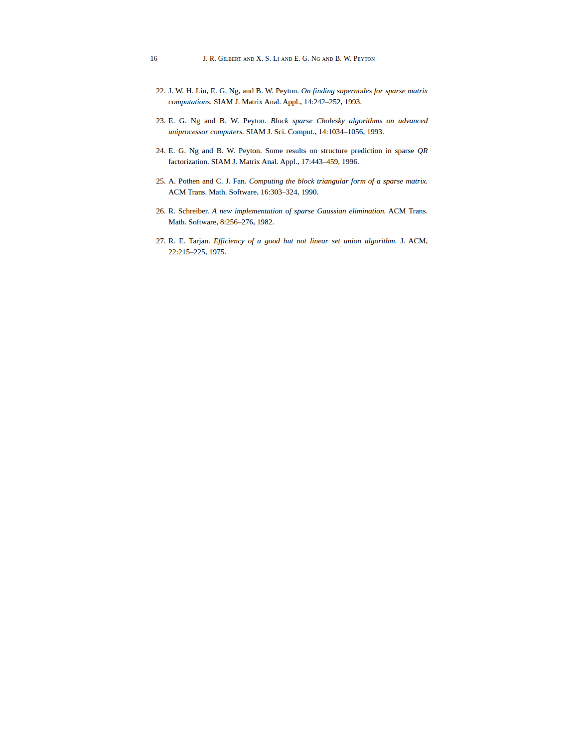16 J. R. Gilbert and X. S. Li and E. G. Ng and B. W. Peyton
22. J. W. H. Liu, E. G. Ng, and B. W. Peyton. On finding supernodes for sparse matrix computations. SIAM J. Matrix Anal. Appl., 14:242–252, 1993.
23. E. G. Ng and B. W. Peyton. Block sparse Cholesky algorithms on advanced uniprocessor computers. SIAM J. Sci. Comput., 14:1034–1056, 1993.
24. E. G. Ng and B. W. Peyton. Some results on structure prediction in sparse QR factorization. SIAM J. Matrix Anal. Appl., 17:443–459, 1996.
25. A. Pothen and C. J. Fan. Computing the block triangular form of a sparse matrix. ACM Trans. Math. Software, 16:303–324, 1990.
26. R. Schreiber. A new implementation of sparse Gaussian elimination. ACM Trans. Math. Software, 8:256–276, 1982.
27. R. E. Tarjan. Efficiency of a good but not linear set union algorithm. J. ACM, 22:215–225, 1975.